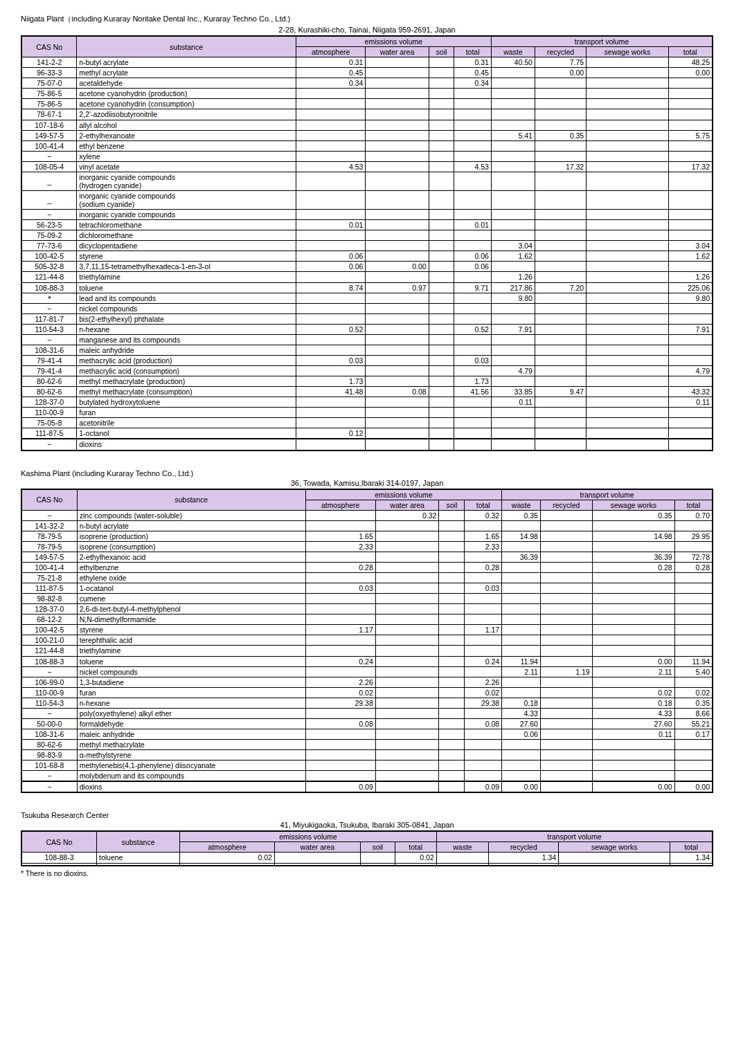Niigata Plant（including Kuraray Noritake Dental Inc., Kuraray Techno Co., Ltd.)
2-28, Kurashiki-cho, Tainai, Niigata 959-2691, Japan
| CAS No | substance | emissions volume | transport volume |
| --- | --- | --- | --- |
| atmosphere | water area | soil | total | waste | recycled | sewage works | total |
| 141-2-2 | n-butyl acrylate | 0.31 | | | 0.31 | 40.50 | 7.75 | | 48.25 |
| 96-33-3 | methyl acrylate | 0.45 | | | 0.45 | | 0.00 | | 0.00 |
| 75-07-0 | acetaldehyde | 0.34 | | | 0.34 | | | | |
| 75-86-5 | acetone cyanohydrin (production) | | | | | | | | |
| 75-86-5 | acetone cyanohydrin (consumption) | | | | | | | | |
| 78-67-1 | 2,2'-azodiisobutyronitrile | | | | | | | | |
| 107-18-6 | allyl alcohol | | | | | | | | |
| 149-57-5 | 2-ethylhexanoate | | | | | 5.41 | 0.35 | | 5.75 |
| 100-41-4 | ethyl benzene | | | | | | | | |
| − | xylene | | | | | | | | |
| 108-05-4 | vinyl acetate | 4.53 | | | 4.53 | | 17.32 | | 17.32 |
| _ | inorganic cyanide compounds (hydrogen cyanide) | | | | | | | | |
| _ | inorganic cyanide compounds (sodium cyanide) | | | | | | | | |
| − | inorganic cyanide compounds | | | | | | | | |
| 56-23-5 | tetrachloromethane | 0.01 | | | 0.01 | | | | |
| 75-09-2 | dichloromethane | | | | | | | | |
| 77-73-6 | dicyclopentadiene | | | | | 3.04 | | | 3.04 |
| 100-42-5 | styrene | 0.06 | | | 0.06 | 1.62 | | | 1.62 |
| 505-32-8 | 3,7,11,15-tetramethylhexadeca-1-en-3-ol | 0.06 | 0.00 | | 0.06 | | | | |
| 121-44-8 | triethylamine | | | | | 1.26 | | | 1.26 |
| 108-88-3 | toluene | 8.74 | 0.97 | | 9.71 | 217.86 | 7.20 | | 225.06 |
| ＊ | lead and its compounds | | | | | 9.80 | | | 9.80 |
| − | nickel compounds | | | | | | | | |
| 117-81-7 | bis(2-ethylhexyl) phthalate | | | | | | | | |
| 110-54-3 | n-hexane | 0.52 | | | 0.52 | 7.91 | | | 7.91 |
| − | manganese and its compounds | | | | | | | | |
| 108-31-6 | maleic anhydride | | | | | | | | |
| 79-41-4 | methacrylic acid (production) | 0.03 | | | 0.03 | | | | |
| 79-41-4 | methacrylic acid (consumption) | | | | | 4.79 | | | 4.79 |
| 80-62-6 | methyl methacrylate (production) | 1.73 | | | 1.73 | | | | |
| 80-62-6 | methyl methacrylate (consumption) | 41.48 | 0.08 | | 41.56 | 33.85 | 9.47 | | 43.32 |
| 128-37-0 | butylated hydroxytoluene | | | | | 0.11 | | | 0.11 |
| 110-00-9 | furan | | | | | | | | |
| 75-05-8 | acetonitrile | | | | | | | | |
| 111-87-5 | 1-octanol | 0.12 | | | | | | | |
| − | dioxins | | | | | | | | |
Kashima Plant (including Kuraray Techno Co., Ltd.)
36, Towada, Kamisu,Ibaraki 314-0197, Japan
| CAS No | substance | emissions volume | transport volume |
| --- | --- | --- | --- |
| atmosphere | water area | soil | total | waste | recycled | sewage works | total |
| − | zinc compounds (water-soluble) | | 0.32 | | 0.32 | 0.35 | | 0.35 | 0.70 |
| 141-32-2 | n-butyl acrylate | | | | | | | | |
| 78-79-5 | isoprene (production) | 1.65 | | | 1.65 | 14.98 | | 14.98 | 29.95 |
| 78-79-5 | isoprene (consumption) | 2.33 | | | 2.33 | | | | |
| 149-57-5 | 2-ethylhexanoic acid | | | | | 36.39 | | 36.39 | 72.78 |
| 100-41-4 | ethylbenzne | 0.28 | | | 0.28 | | | 0.28 | 0.28 |
| 75-21-8 | ethylene oxide | | | | | | | | |
| 111-87-5 | 1-ocatanol | 0.03 | | | 0.03 | | | | |
| 98-82-8 | cumene | | | | | | | | |
| 128-37-0 | 2,6-di-tert-butyl-4-methylphenol | | | | | | | | |
| 68-12-2 | N,N-dimethylformamide | | | | | | | | |
| 100-42-5 | styrene | 1.17 | | | 1.17 | | | | |
| 100-21-0 | terephthalic acid | | | | | | | | |
| 121-44-8 | triethylamine | | | | | | | | |
| 108-88-3 | toluene | 0.24 | | | 0.24 | 11.94 | | 0.00 | 11.94 |
| − | nickel compounds | | | | | 2.11 | 1.19 | 2.11 | 5.40 |
| 106-99-0 | 1,3-butadiene | 2.26 | | | 2.26 | | | | |
| 110-00-9 | furan | 0.02 | | | 0.02 | | | 0.02 | 0.02 |
| 110-54-3 | n-hexane | 29.38 | | | 29.38 | 0.18 | | 0.18 | 0.35 |
| − | poly(oxyethylene) alkyl ether | | | | | 4.33 | | 4.33 | 8.66 |
| 50-00-0 | formaldehyde | 0.08 | | | 0.08 | 27.60 | | 27.60 | 55.21 |
| 108-31-6 | maleic anhydride | | | | | 0.06 | | 0.11 | 0.17 |
| 80-62-6 | methyl methacrylate | | | | | | | | |
| 98-83-9 | α-methylstyrene | | | | | | | | |
| 101-68-8 | methylenebis(4,1-phenylene) diisocyanate | | | | | | | | |
| − | molybdenum and its compounds | | | | | | | | |
| − | dioxins | 0.09 | | | 0.09 | 0.00 | | 0.00 | 0.00 |
Tsukuba Research Center
41, Miyukigaoka, Tsukuba, Ibaraki 305-0841, Japan
| CAS No | substance | emissions volume | transport volume |
| --- | --- | --- | --- |
| atmosphere | water area | soil | total | waste | recycled | sewage works | total |
| 108-88-3 | toluene | 0.02 | | | 0.02 | | 1.34 | | 1.34 |
* There is no dioxins.